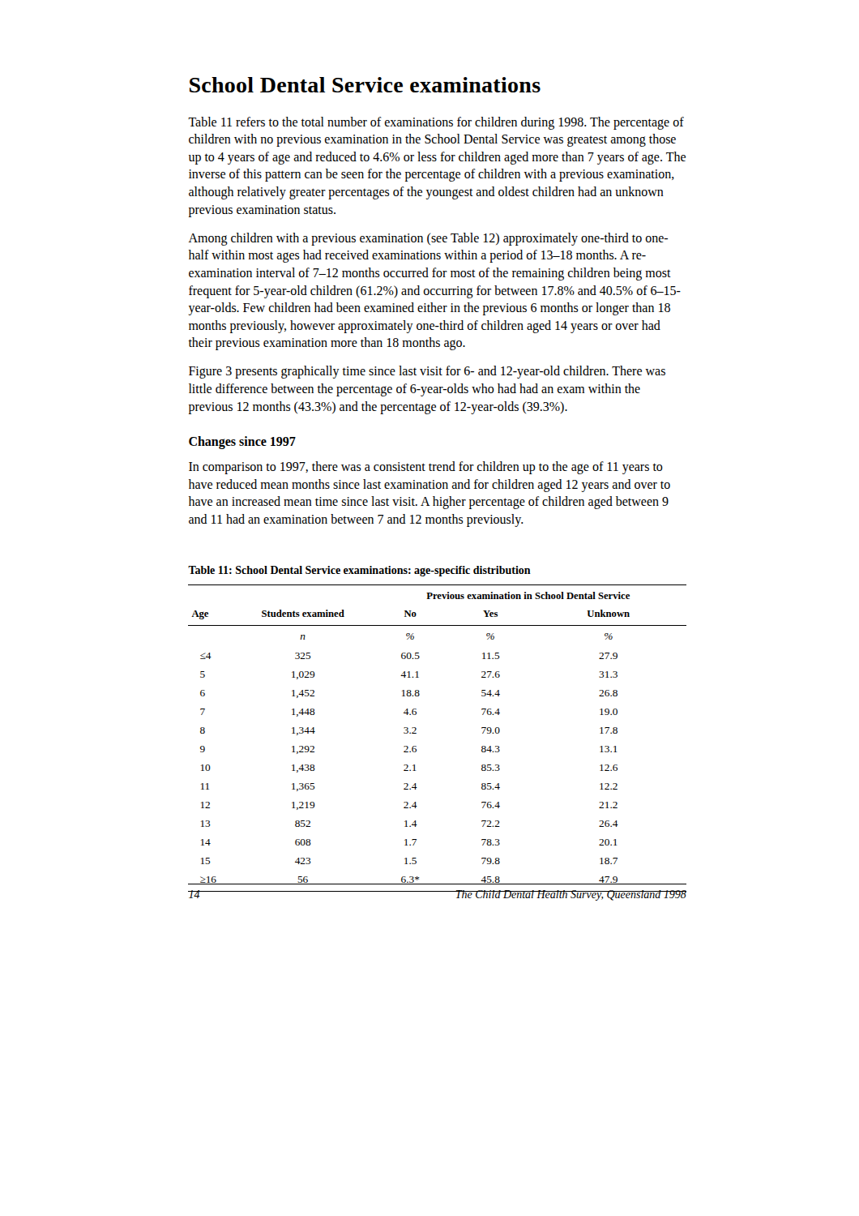School Dental Service examinations
Table 11 refers to the total number of examinations for children during 1998. The percentage of children with no previous examination in the School Dental Service was greatest among those up to 4 years of age and reduced to 4.6% or less for children aged more than 7 years of age. The inverse of this pattern can be seen for the percentage of children with a previous examination, although relatively greater percentages of the youngest and oldest children had an unknown previous examination status.
Among children with a previous examination (see Table 12) approximately one-third to one-half within most ages had received examinations within a period of 13–18 months. A re-examination interval of 7–12 months occurred for most of the remaining children being most frequent for 5-year-old children (61.2%) and occurring for between 17.8% and 40.5% of 6–15-year-olds. Few children had been examined either in the previous 6 months or longer than 18 months previously, however approximately one-third of children aged 14 years or over had their previous examination more than 18 months ago.
Figure 3 presents graphically time since last visit for 6- and 12-year-old children. There was little difference between the percentage of 6-year-olds who had had an exam within the previous 12 months (43.3%) and the percentage of 12-year-olds (39.3%).
Changes since 1997
In comparison to 1997, there was a consistent trend for children up to the age of 11 years to have reduced mean months since last examination and for children aged 12 years and over to have an increased mean time since last visit. A higher percentage of children aged between 9 and 11 had an examination between 7 and 12 months previously.
Table 11: School Dental Service examinations: age-specific distribution
| | | Previous examination in School Dental Service |
| --- | --- | --- |
| Age | Students examined | No | Yes | Unknown |
| | n | % | % | % |
| ≤4 | 325 | 60.5 | 11.5 | 27.9 |
| 5 | 1,029 | 41.1 | 27.6 | 31.3 |
| 6 | 1,452 | 18.8 | 54.4 | 26.8 |
| 7 | 1,448 | 4.6 | 76.4 | 19.0 |
| 8 | 1,344 | 3.2 | 79.0 | 17.8 |
| 9 | 1,292 | 2.6 | 84.3 | 13.1 |
| 10 | 1,438 | 2.1 | 85.3 | 12.6 |
| 11 | 1,365 | 2.4 | 85.4 | 12.2 |
| 12 | 1,219 | 2.4 | 76.4 | 21.2 |
| 13 | 852 | 1.4 | 72.2 | 26.4 |
| 14 | 608 | 1.7 | 78.3 | 20.1 |
| 15 | 423 | 1.5 | 79.8 | 18.7 |
| ≥16 | 56 | 6.3* | 45.8 | 47.9 |
14 The Child Dental Health Survey, Queensland 1998